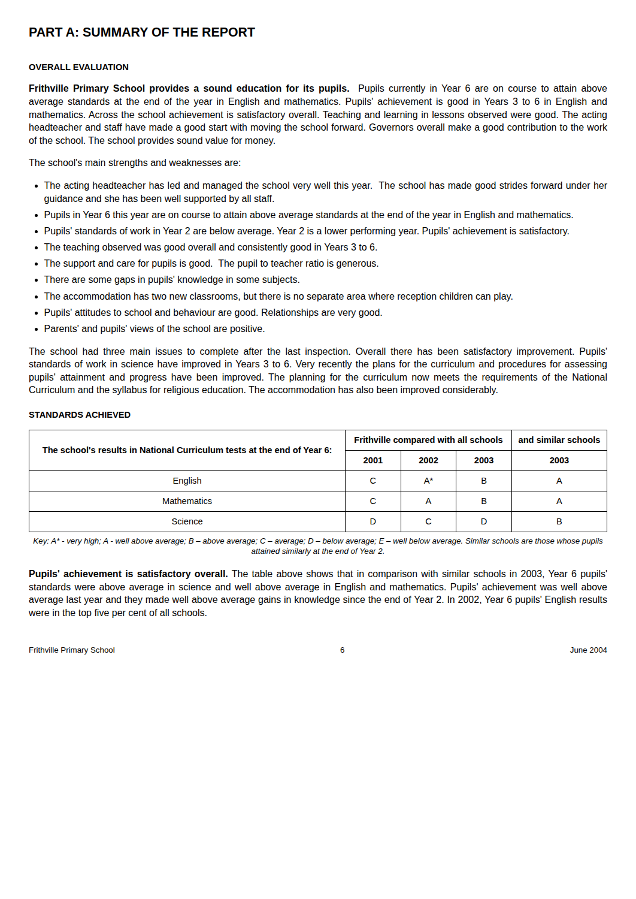PART A: SUMMARY OF THE REPORT
OVERALL EVALUATION
Frithville Primary School provides a sound education for its pupils. Pupils currently in Year 6 are on course to attain above average standards at the end of the year in English and mathematics. Pupils' achievement is good in Years 3 to 6 in English and mathematics. Across the school achievement is satisfactory overall. Teaching and learning in lessons observed were good. The acting headteacher and staff have made a good start with moving the school forward. Governors overall make a good contribution to the work of the school. The school provides sound value for money.
The school's main strengths and weaknesses are:
The acting headteacher has led and managed the school very well this year. The school has made good strides forward under her guidance and she has been well supported by all staff.
Pupils in Year 6 this year are on course to attain above average standards at the end of the year in English and mathematics.
Pupils' standards of work in Year 2 are below average. Year 2 is a lower performing year. Pupils' achievement is satisfactory.
The teaching observed was good overall and consistently good in Years 3 to 6.
The support and care for pupils is good. The pupil to teacher ratio is generous.
There are some gaps in pupils' knowledge in some subjects.
The accommodation has two new classrooms, but there is no separate area where reception children can play.
Pupils' attitudes to school and behaviour are good. Relationships are very good.
Parents' and pupils' views of the school are positive.
The school had three main issues to complete after the last inspection. Overall there has been satisfactory improvement. Pupils' standards of work in science have improved in Years 3 to 6. Very recently the plans for the curriculum and procedures for assessing pupils' attainment and progress have been improved. The planning for the curriculum now meets the requirements of the National Curriculum and the syllabus for religious education. The accommodation has also been improved considerably.
STANDARDS ACHIEVED
| The school's results in National Curriculum tests at the end of Year 6: | Frithville compared with all schools | and similar schools |
| --- | --- | --- |
| 2001 | 2002 | 2003 | 2003 |
| English | C | A* | B | A |
| Mathematics | C | A | B | A |
| Science | D | C | D | B |
Key: A* - very high; A - well above average; B – above average; C – average; D – below average; E – well below average. Similar schools are those whose pupils attained similarly at the end of Year 2.
Pupils' achievement is satisfactory overall. The table above shows that in comparison with similar schools in 2003, Year 6 pupils' standards were above average in science and well above average in English and mathematics. Pupils' achievement was well above average last year and they made well above average gains in knowledge since the end of Year 2. In 2002, Year 6 pupils' English results were in the top five per cent of all schools.
Frithville Primary School 6 June 2004